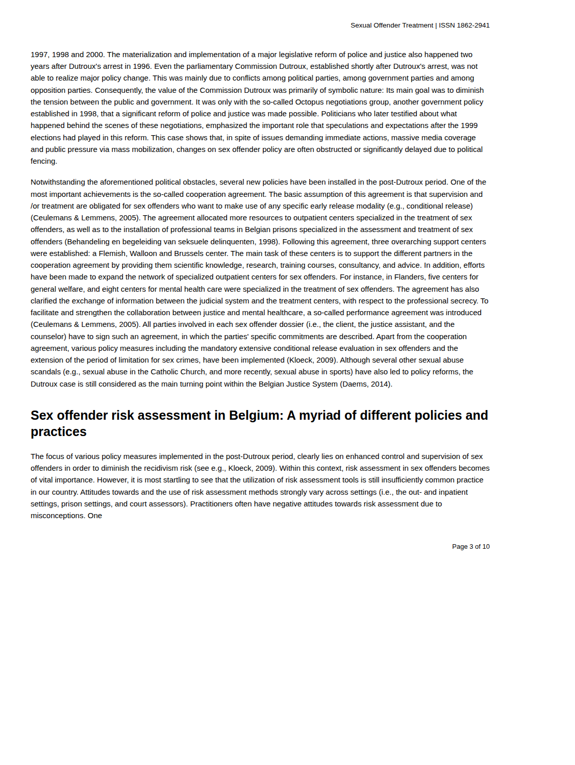Sexual Offender Treatment | ISSN 1862-2941
1997, 1998 and 2000. The materialization and implementation of a major legislative reform of police and justice also happened two years after Dutroux's arrest in 1996. Even the parliamentary Commission Dutroux, established shortly after Dutroux's arrest, was not able to realize major policy change. This was mainly due to conflicts among political parties, among government parties and among opposition parties. Consequently, the value of the Commission Dutroux was primarily of symbolic nature: Its main goal was to diminish the tension between the public and government. It was only with the so-called Octopus negotiations group, another government policy established in 1998, that a significant reform of police and justice was made possible. Politicians who later testified about what happened behind the scenes of these negotiations, emphasized the important role that speculations and expectations after the 1999 elections had played in this reform. This case shows that, in spite of issues demanding immediate actions, massive media coverage and public pressure via mass mobilization, changes on sex offender policy are often obstructed or significantly delayed due to political fencing.
Notwithstanding the aforementioned political obstacles, several new policies have been installed in the post-Dutroux period. One of the most important achievements is the so-called cooperation agreement. The basic assumption of this agreement is that supervision and /or treatment are obligated for sex offenders who want to make use of any specific early release modality (e.g., conditional release) (Ceulemans & Lemmens, 2005). The agreement allocated more resources to outpatient centers specialized in the treatment of sex offenders, as well as to the installation of professional teams in Belgian prisons specialized in the assessment and treatment of sex offenders (Behandeling en begeleiding van seksuele delinquenten, 1998). Following this agreement, three overarching support centers were established: a Flemish, Walloon and Brussels center. The main task of these centers is to support the different partners in the cooperation agreement by providing them scientific knowledge, research, training courses, consultancy, and advice. In addition, efforts have been made to expand the network of specialized outpatient centers for sex offenders. For instance, in Flanders, five centers for general welfare, and eight centers for mental health care were specialized in the treatment of sex offenders. The agreement has also clarified the exchange of information between the judicial system and the treatment centers, with respect to the professional secrecy. To facilitate and strengthen the collaboration between justice and mental healthcare, a so-called performance agreement was introduced (Ceulemans & Lemmens, 2005). All parties involved in each sex offender dossier (i.e., the client, the justice assistant, and the counselor) have to sign such an agreement, in which the parties' specific commitments are described. Apart from the cooperation agreement, various policy measures including the mandatory extensive conditional release evaluation in sex offenders and the extension of the period of limitation for sex crimes, have been implemented (Kloeck, 2009). Although several other sexual abuse scandals (e.g., sexual abuse in the Catholic Church, and more recently, sexual abuse in sports) have also led to policy reforms, the Dutroux case is still considered as the main turning point within the Belgian Justice System (Daems, 2014).
Sex offender risk assessment in Belgium: A myriad of different policies and practices
The focus of various policy measures implemented in the post-Dutroux period, clearly lies on enhanced control and supervision of sex offenders in order to diminish the recidivism risk (see e.g., Kloeck, 2009). Within this context, risk assessment in sex offenders becomes of vital importance. However, it is most startling to see that the utilization of risk assessment tools is still insufficiently common practice in our country. Attitudes towards and the use of risk assessment methods strongly vary across settings (i.e., the out- and inpatient settings, prison settings, and court assessors). Practitioners often have negative attitudes towards risk assessment due to misconceptions. One
Page 3 of 10